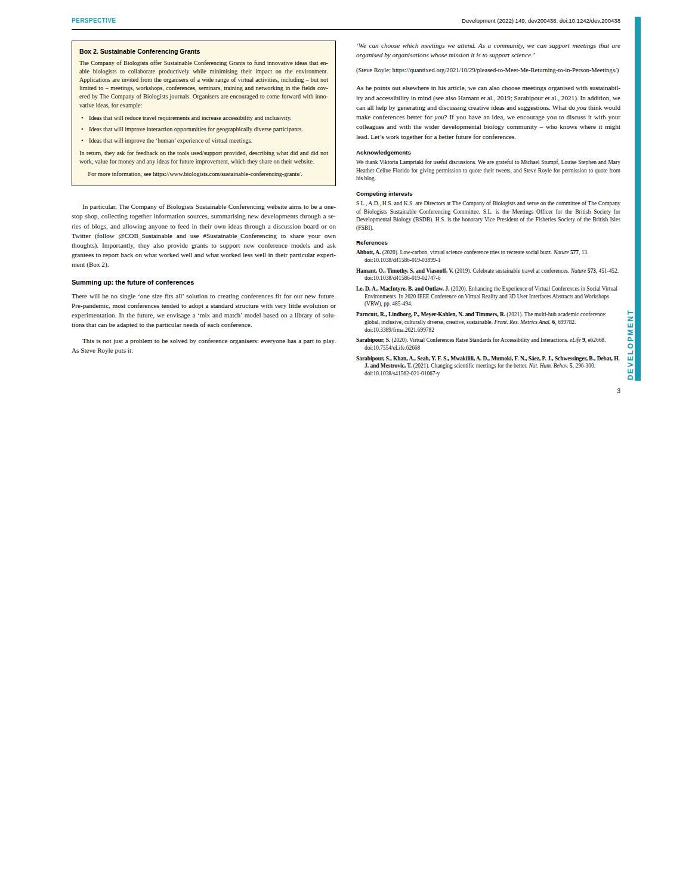PERSPECTIVE
Development (2022) 149, dev200438. doi:10.1242/dev.200438
Box 2. Sustainable Conferencing Grants
The Company of Biologists offer Sustainable Conferencing Grants to fund innovative ideas that enable biologists to collaborate productively while minimising their impact on the environment. Applications are invited from the organisers of a wide range of virtual activities, including – but not limited to – meetings, workshops, conferences, seminars, training and networking in the fields covered by The Company of Biologists journals. Organisers are encouraged to come forward with innovative ideas, for example:
Ideas that will reduce travel requirements and increase accessibility and inclusivity.
Ideas that will improve interaction opportunities for geographically diverse participants.
Ideas that will improve the ‘human’ experience of virtual meetings.
In return, they ask for feedback on the tools used/support provided, describing what did and did not work, value for money and any ideas for future improvement, which they share on their website.
For more information, see https://www.biologists.com/sustainable-conferencing-grants/.
In particular, The Company of Biologists Sustainable Conferencing website aims to be a one-stop shop, collecting together information sources, summarising new developments through a series of blogs, and allowing anyone to feed in their own ideas through a discussion board or on Twitter (follow @COB_Sustainable and use #Sustainable_Conferencing to share your own thoughts). Importantly, they also provide grants to support new conference models and ask grantees to report back on what worked well and what worked less well in their particular experiment (Box 2).
Summing up: the future of conferences
There will be no single ‘one size fits all’ solution to creating conferences fit for our new future. Pre-pandemic, most conferences tended to adopt a standard structure with very little evolution or experimentation. In the future, we envisage a ‘mix and match’ model based on a library of solutions that can be adapted to the particular needs of each conference.
This is not just a problem to be solved by conference organisers: everyone has a part to play. As Steve Royle puts it:
‘We can choose which meetings we attend. As a community, we can support meetings that are organised by organisations whose mission it is to support science.’
(Steve Royle; https://quantixed.org/2021/10/29/pleased-to-Meet-Me-Returning-to-in-Person-Meetings/)
As he points out elsewhere in his article, we can also choose meetings organised with sustainability and accessibility in mind (see also Hamant et al., 2019; Sarabipour et al., 2021). In addition, we can all help by generating and discussing creative ideas and suggestions. What do you think would make conferences better for you? If you have an idea, we encourage you to discuss it with your colleagues and with the wider developmental biology community – who knows where it might lead. Let’s work together for a better future for conferences.
Acknowledgements
We thank Viktoria Lampriaki for useful discussions. We are grateful to Michael Stumpf, Louise Stephen and Mary Heather Celine Florido for giving permission to quote their tweets, and Steve Royle for permission to quote from his blog.
Competing interests
S.L., A.D., H.S. and K.S. are Directors at The Company of Biologists and serve on the committee of The Company of Biologists Sustainable Conferencing Committee. S.L. is the Meetings Officer for the British Society for Developmental Biology (BSDB). H.S. is the honorary Vice President of the Fisheries Society of the British Isles (FSBI).
References
Abbott, A. (2020). Low-carbon, virtual science conference tries to recreate social buzz. Nature 577, 13. doi:10.1038/d41586-019-03899-1
Hamant, O., Timothy, S. and Viasnoff, V. (2019). Celebrate sustainable travel at conferences. Nature 573, 451-452. doi:10.1038/d41586-019-02747-6
Le, D. A., MacIntyre, B. and Outlaw, J. (2020). Enhancing the Experience of Virtual Conferences in Social Virtual Environments. In 2020 IEEE Conference on Virtual Reality and 3D User Interfaces Abstracts and Workshops (VRW), pp. 485-494.
Parncutt, R., Lindborg, P., Meyer-Kahlen, N. and Timmers, R. (2021). The multi-hub academic conference: global, inclusive, culturally diverse, creative, sustainable. Front. Res. Metrics Anal. 6, 699782. doi:10.3389/frma.2021.699782
Sarabipour, S. (2020). Virtual Conferences Raise Standards for Accessibility and Interactions. eLife 9, e62668. doi:10.7554/eLife.62668
Sarabipour, S., Khan, A., Seah, Y. F. S., Mwakilili, A. D., Mumoki, F. N., Sáez, P. J., Schwessinger, B., Debat, H. J. and Mestrovic, T. (2021). Changing scientific meetings for the better. Nat. Hum. Behav. 5, 296-300. doi:10.1038/s41562-021-01067-y
DEVELOPMENT
3